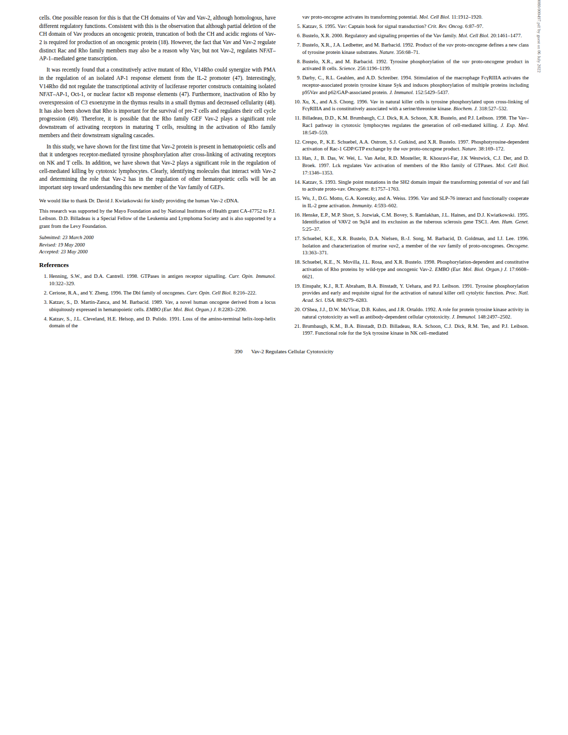cells. One possible reason for this is that the CH domains of Vav and Vav-2, although homologous, have different regulatory functions. Consistent with this is the observation that although partial deletion of the CH domain of Vav produces an oncogenic protein, truncation of both the CH and acidic regions of Vav-2 is required for production of an oncogenic protein (18). However, the fact that Vav and Vav-2 regulate distinct Rac and Rho family members may also be a reason why Vav, but not Vav-2, regulates NFAT–AP-1–mediated gene transcription.
It was recently found that a constitutively active mutant of Rho, V14Rho could synergize with PMA in the regulation of an isolated AP-1 response element from the IL-2 promoter (47). Interestingly, V14Rho did not regulate the transcriptional activity of luciferase reporter constructs containing isolated NFAT–AP-1, Oct-1, or nuclear factor κB response elements (47). Furthermore, inactivation of Rho by overexpression of C3 exoenzyme in the thymus results in a small thymus and decreased cellularity (48). It has also been shown that Rho is important for the survival of pre-T cells and regulates their cell cycle progression (49). Therefore, it is possible that the Rho family GEF Vav-2 plays a significant role downstream of activating receptors in maturing T cells, resulting in the activation of Rho family members and their downstream signaling cascades.
In this study, we have shown for the first time that Vav-2 protein is present in hematopoietic cells and that it undergoes receptor-mediated tyrosine phosphorylation after cross-linking of activating receptors on NK and T cells. In addition, we have shown that Vav-2 plays a significant role in the regulation of cell-mediated killing by cytotoxic lymphocytes. Clearly, identifying molecules that interact with Vav-2 and determining the role that Vav-2 has in the regulation of other hematopoietic cells will be an important step toward understanding this new member of the Vav family of GEFs.
We would like to thank Dr. David J. Kwiatkowski for kindly providing the human Vav-2 cDNA.
This research was supported by the Mayo Foundation and by National Institutes of Health grant CA-47752 to P.J. Leibson. D.D. Billadeau is a Special Fellow of the Leukemia and Lymphoma Society and is also supported by a grant from the Levy Foundation.
Submitted: 23 March 2000
Revised: 19 May 2000
Accepted: 23 May 2000
References
Henning, S.W., and D.A. Cantrell. 1998. GTPases in antigen receptor signalling. Curr. Opin. Immunol. 10:322–329.
Cerione, R.A., and Y. Zheng. 1996. The Dbl family of oncogenes. Curr. Opin. Cell Biol. 8:216–222.
Katzav, S., D. Martin-Zanca, and M. Barbacid. 1989. Vav, a novel human oncogene derived from a locus ubiquitously expressed in hematopoietic cells. EMBO (Eur. Mol. Biol. Organ.) J. 8:2283–2290.
Katzav, S., J.L. Cleveland, H.E. Helsop, and D. Pulido. 1991. Loss of the amino-terminal helix-loop-helix domain of the
vav proto-oncogene activates its transforming potential. Mol. Cell Biol. 11:1912–1920.
Katzav, S. 1995. Vav: Captain hook for signal transduction? Crit. Rev. Oncog. 6:87–97.
Bustelo, X.R. 2000. Regulatory and signaling properties of the Vav family. Mol. Cell Biol. 20:1461–1477.
Bustelo, X.R., J.A. Ledbetter, and M. Barbacid. 1992. Product of the vav proto-oncogene defines a new class of tyrosine protein kinase substrates. Nature. 356:68–71.
Bustelo, X.R., and M. Barbacid. 1992. Tyrosine phosphorylation of the vav proto-oncogene product in activated B cells. Science. 256:1196–1199.
Darby, C., R.L. Geahlen, and A.D. Schreiber. 1994. Stimulation of the macrophage FcγRIIIA activates the receptor-associated protein tyrosine kinase Syk and induces phosphorylation of multiple proteins including p95Vav and p62/GAP-associated protein. J. Immunol. 152:5429–5437.
Xu, X., and A.S. Chong. 1996. Vav in natural killer cells is tyrosine phosphorylated upon cross-linking of FcγRIIIA and is constitutively associated with a serine/threonine kinase. Biochem. J. 318:527–532.
Billadeau, D.D., K.M. Brumbaugh, C.J. Dick, R.A. Schoon, X.R. Bustelo, and P.J. Leibson. 1998. The Vav–Rac1 pathway in cytotoxic lymphocytes regulates the generation of cell-mediated killing. J. Exp. Med. 18:549–559.
Crespo, P., K.E. Schuebel, A.A. Ostrom, S.J. Gutkind, and X.R. Bustelo. 1997. Phosphotyrosine-dependent activation of Rac-1 GDP/GTP exchange by the vav proto-oncogene product. Nature. 38:169–172.
Han, J., B. Das, W. Wei, L. Van Aelst, R.D. Mosteller, R. Khosravi-Far, J.K Westwick, C.J. Der, and D. Broek. 1997. Lck regulates Vav activation of members of the Rho family of GTPases. Mol. Cell Biol. 17:1346–1353.
Katzav, S. 1993. Single point mutations in the SH2 domain impair the transforming potential of vav and fail to activate proto-vav. Oncogene. 8:1757–1763.
Wu, J., D.G. Motto, G.A. Koretzky, and A. Weiss. 1996. Vav and SLP-76 interact and functionally cooperate in IL-2 gene activation. Immunity. 4:593–602.
Henske, E.P., M.P. Short, S. Jozwiak, C.M. Bovey, S. Ramlakhan, J.L. Haines, and D.J. Kwiatkowski. 1995. Identification of VAV2 on 9q34 and its exclusion as the tuberous sclerosis gene TSC1. Ann. Hum. Genet. 5:25–37.
Schuebel, K.E., X.R. Bustelo, D.A. Nielsen, B.-J. Song, M. Barbacid, D. Goldman, and I.J. Lee. 1996. Isolation and characterization of murine vav2, a member of the vav family of proto-oncogenes. Oncogene. 13:363–371.
Schuebel, K.E., N. Movilla, J.L. Rosa, and X.R. Bustelo. 1998. Phosphorylation-dependent and constitutive activation of Rho proteins by wild-type and oncogenic Vav-2. EMBO (Eur. Mol. Biol. Organ.) J. 17:6608–6621.
Einspahr, K.J., R.T. Abraham, B.A. Binstadt, Y. Uehara, and P.J. Leibson. 1991. Tyrosine phosphorylation provides and early and requisite signal for the activation of natural killer cell cytolytic function. Proc. Natl. Acad. Sci. USA. 88:6279–6283.
O'Shea, J.J., D.W. McVicar, D.B. Kuhns, and J.R. Ortaldo. 1992. A role for protein tyrosine kinase activity in natural cytotoxicity as well as antibody-dependent cellular cytotoxicity. J. Immunol. 148:2497–2502.
Brumbaugh, K.M., B.A. Binstadt, D.D. Billadeau, R.A. Schoon, C.J. Dick, R.M. Ten, and P.J. Leibson. 1997. Functional role for the Syk tyrosine kinase in NK cell–mediated
390 Vav-2 Regulates Cellular Cytotoxicity
Downloaded from http://rupress.org/jem/article-pdf/192/3/381/1129080/000497.pdf by guest on 06 July 2022